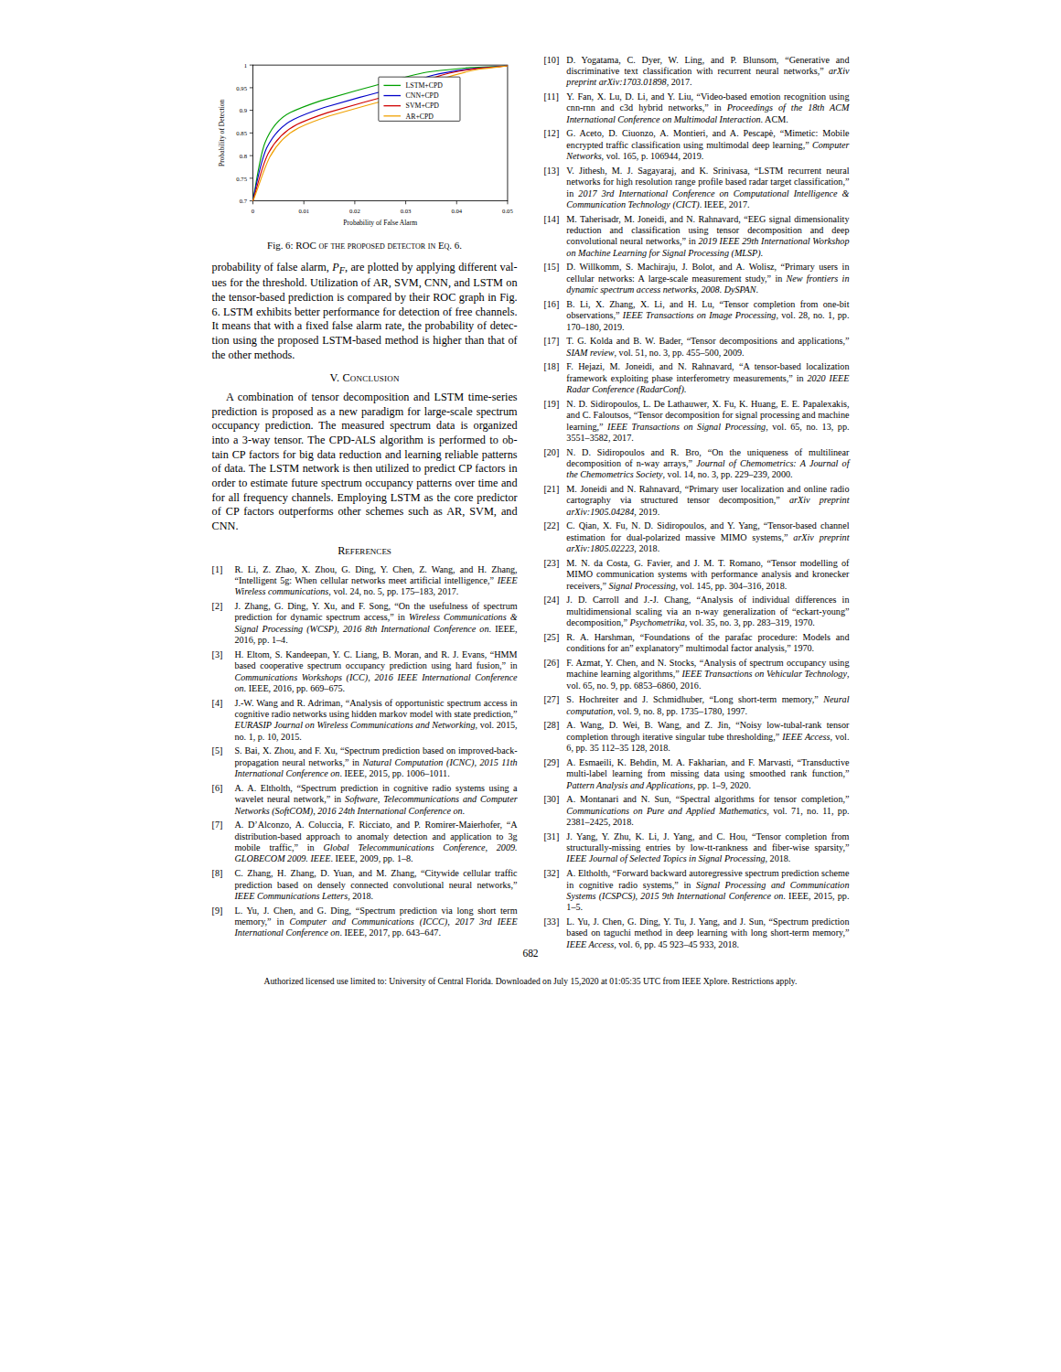0 0.01 0.02 0.03 0.04 0.05 0.7 0.75 0.8 0.85 0.9 0.95 1 Probability of False Alarm Probability of Detection LSTM+CPD CNN+CPD SVM+CPD AR+CPD
Fig. 6: ROC of the proposed detector in Eq. 6.
probability of false alarm, PF, are plotted by applying different values for the threshold. Utilization of AR, SVM, CNN, and LSTM on the tensor-based prediction is compared by their ROC graph in Fig. 6. LSTM exhibits better performance for detection of free channels. It means that with a fixed false alarm rate, the probability of detection using the proposed LSTM-based method is higher than that of the other methods.
V. Conclusion
A combination of tensor decomposition and LSTM time-series prediction is proposed as a new paradigm for large-scale spectrum occupancy prediction. The measured spectrum data is organized into a 3-way tensor. The CPD-ALS algorithm is performed to obtain CP factors for big data reduction and learning reliable patterns of data. The LSTM network is then utilized to predict CP factors in order to estimate future spectrum occupancy patterns over time and for all frequency channels. Employing LSTM as the core predictor of CP factors outperforms other schemes such as AR, SVM, and CNN.
References
[1] R. Li, Z. Zhao, X. Zhou, G. Ding, Y. Chen, Z. Wang, and H. Zhang, “Intelligent 5g: When cellular networks meet artificial intelligence,” IEEE Wireless communications, vol. 24, no. 5, pp. 175–183, 2017.
[2] J. Zhang, G. Ding, Y. Xu, and F. Song, “On the usefulness of spectrum prediction for dynamic spectrum access,” in Wireless Communications & Signal Processing (WCSP), 2016 8th International Conference on. IEEE, 2016, pp. 1–4.
[3] H. Eltom, S. Kandeepan, Y. C. Liang, B. Moran, and R. J. Evans, “HMM based cooperative spectrum occupancy prediction using hard fusion,” in Communications Workshops (ICC), 2016 IEEE International Conference on. IEEE, 2016, pp. 669–675.
[4] J.-W. Wang and R. Adriman, “Analysis of opportunistic spectrum access in cognitive radio networks using hidden markov model with state prediction,” EURASIP Journal on Wireless Communications and Networking, vol. 2015, no. 1, p. 10, 2015.
[5] S. Bai, X. Zhou, and F. Xu, “Spectrum prediction based on improved-back-propagation neural networks,” in Natural Computation (ICNC), 2015 11th International Conference on. IEEE, 2015, pp. 1006–1011.
[6] A. A. Eltholth, “Spectrum prediction in cognitive radio systems using a wavelet neural network,” in Software, Telecommunications and Computer Networks (SoftCOM), 2016 24th International Conference on.
[7] A. D’Alconzo, A. Coluccia, F. Ricciato, and P. Romirer-Maierhofer, “A distribution-based approach to anomaly detection and application to 3g mobile traffic,” in Global Telecommunications Conference, 2009. GLOBECOM 2009. IEEE. IEEE, 2009, pp. 1–8.
[8] C. Zhang, H. Zhang, D. Yuan, and M. Zhang, “Citywide cellular traffic prediction based on densely connected convolutional neural networks,” IEEE Communications Letters, 2018.
[9] L. Yu, J. Chen, and G. Ding, “Spectrum prediction via long short term memory,” in Computer and Communications (ICCC), 2017 3rd IEEE International Conference on. IEEE, 2017, pp. 643–647.
[10] D. Yogatama, C. Dyer, W. Ling, and P. Blunsom, “Generative and discriminative text classification with recurrent neural networks,” arXiv preprint arXiv:1703.01898, 2017.
[11] Y. Fan, X. Lu, D. Li, and Y. Liu, “Video-based emotion recognition using cnn-rnn and c3d hybrid networks,” in Proceedings of the 18th ACM International Conference on Multimodal Interaction. ACM.
[12] G. Aceto, D. Ciuonzo, A. Montieri, and A. Pescapè, “Mimetic: Mobile encrypted traffic classification using multimodal deep learning,” Computer Networks, vol. 165, p. 106944, 2019.
[13] V. Jithesh, M. J. Sagayaraj, and K. Srinivasa, “LSTM recurrent neural networks for high resolution range profile based radar target classification,” in 2017 3rd International Conference on Computational Intelligence & Communication Technology (CICT). IEEE, 2017.
[14] M. Taherisadr, M. Joneidi, and N. Rahnavard, “EEG signal dimensionality reduction and classification using tensor decomposition and deep convolutional neural networks,” in 2019 IEEE 29th International Workshop on Machine Learning for Signal Processing (MLSP).
[15] D. Willkomm, S. Machiraju, J. Bolot, and A. Wolisz, “Primary users in cellular networks: A large-scale measurement study,” in New frontiers in dynamic spectrum access networks, 2008. DySPAN.
[16] B. Li, X. Zhang, X. Li, and H. Lu, “Tensor completion from one-bit observations,” IEEE Transactions on Image Processing, vol. 28, no. 1, pp. 170–180, 2019.
[17] T. G. Kolda and B. W. Bader, “Tensor decompositions and applications,” SIAM review, vol. 51, no. 3, pp. 455–500, 2009.
[18] F. Hejazi, M. Joneidi, and N. Rahnavard, “A tensor-based localization framework exploiting phase interferometry measurements,” in 2020 IEEE Radar Conference (RadarConf).
[19] N. D. Sidiropoulos, L. De Lathauwer, X. Fu, K. Huang, E. E. Papalexakis, and C. Faloutsos, “Tensor decomposition for signal processing and machine learning,” IEEE Transactions on Signal Processing, vol. 65, no. 13, pp. 3551–3582, 2017.
[20] N. D. Sidiropoulos and R. Bro, “On the uniqueness of multilinear decomposition of n-way arrays,” Journal of Chemometrics: A Journal of the Chemometrics Society, vol. 14, no. 3, pp. 229–239, 2000.
[21] M. Joneidi and N. Rahnavard, “Primary user localization and online radio cartography via structured tensor decomposition,” arXiv preprint arXiv:1905.04284, 2019.
[22] C. Qian, X. Fu, N. D. Sidiropoulos, and Y. Yang, “Tensor-based channel estimation for dual-polarized massive MIMO systems,” arXiv preprint arXiv:1805.02223, 2018.
[23] M. N. da Costa, G. Favier, and J. M. T. Romano, “Tensor modelling of MIMO communication systems with performance analysis and kronecker receivers,” Signal Processing, vol. 145, pp. 304–316, 2018.
[24] J. D. Carroll and J.-J. Chang, “Analysis of individual differences in multidimensional scaling via an n-way generalization of “eckart-young” decomposition,” Psychometrika, vol. 35, no. 3, pp. 283–319, 1970.
[25] R. A. Harshman, “Foundations of the parafac procedure: Models and conditions for an” explanatory” multimodal factor analysis,” 1970.
[26] F. Azmat, Y. Chen, and N. Stocks, “Analysis of spectrum occupancy using machine learning algorithms,” IEEE Transactions on Vehicular Technology, vol. 65, no. 9, pp. 6853–6860, 2016.
[27] S. Hochreiter and J. Schmidhuber, “Long short-term memory,” Neural computation, vol. 9, no. 8, pp. 1735–1780, 1997.
[28] A. Wang, D. Wei, B. Wang, and Z. Jin, “Noisy low-tubal-rank tensor completion through iterative singular tube thresholding,” IEEE Access, vol. 6, pp. 35 112–35 128, 2018.
[29] A. Esmaeili, K. Behdin, M. A. Fakharian, and F. Marvasti, “Transductive multi-label learning from missing data using smoothed rank function,” Pattern Analysis and Applications, pp. 1–9, 2020.
[30] A. Montanari and N. Sun, “Spectral algorithms for tensor completion,” Communications on Pure and Applied Mathematics, vol. 71, no. 11, pp. 2381–2425, 2018.
[31] J. Yang, Y. Zhu, K. Li, J. Yang, and C. Hou, “Tensor completion from structurally-missing entries by low-tt-rankness and fiber-wise sparsity,” IEEE Journal of Selected Topics in Signal Processing, 2018.
[32] A. Eltholth, “Forward backward autoregressive spectrum prediction scheme in cognitive radio systems,” in Signal Processing and Communication Systems (ICSPCS), 2015 9th International Conference on. IEEE, 2015, pp. 1–5.
[33] L. Yu, J. Chen, G. Ding, Y. Tu, J. Yang, and J. Sun, “Spectrum prediction based on taguchi method in deep learning with long short-term memory,” IEEE Access, vol. 6, pp. 45 923–45 933, 2018.
682
Authorized licensed use limited to: University of Central Florida. Downloaded on July 15,2020 at 01:05:35 UTC from IEEE Xplore. Restrictions apply.